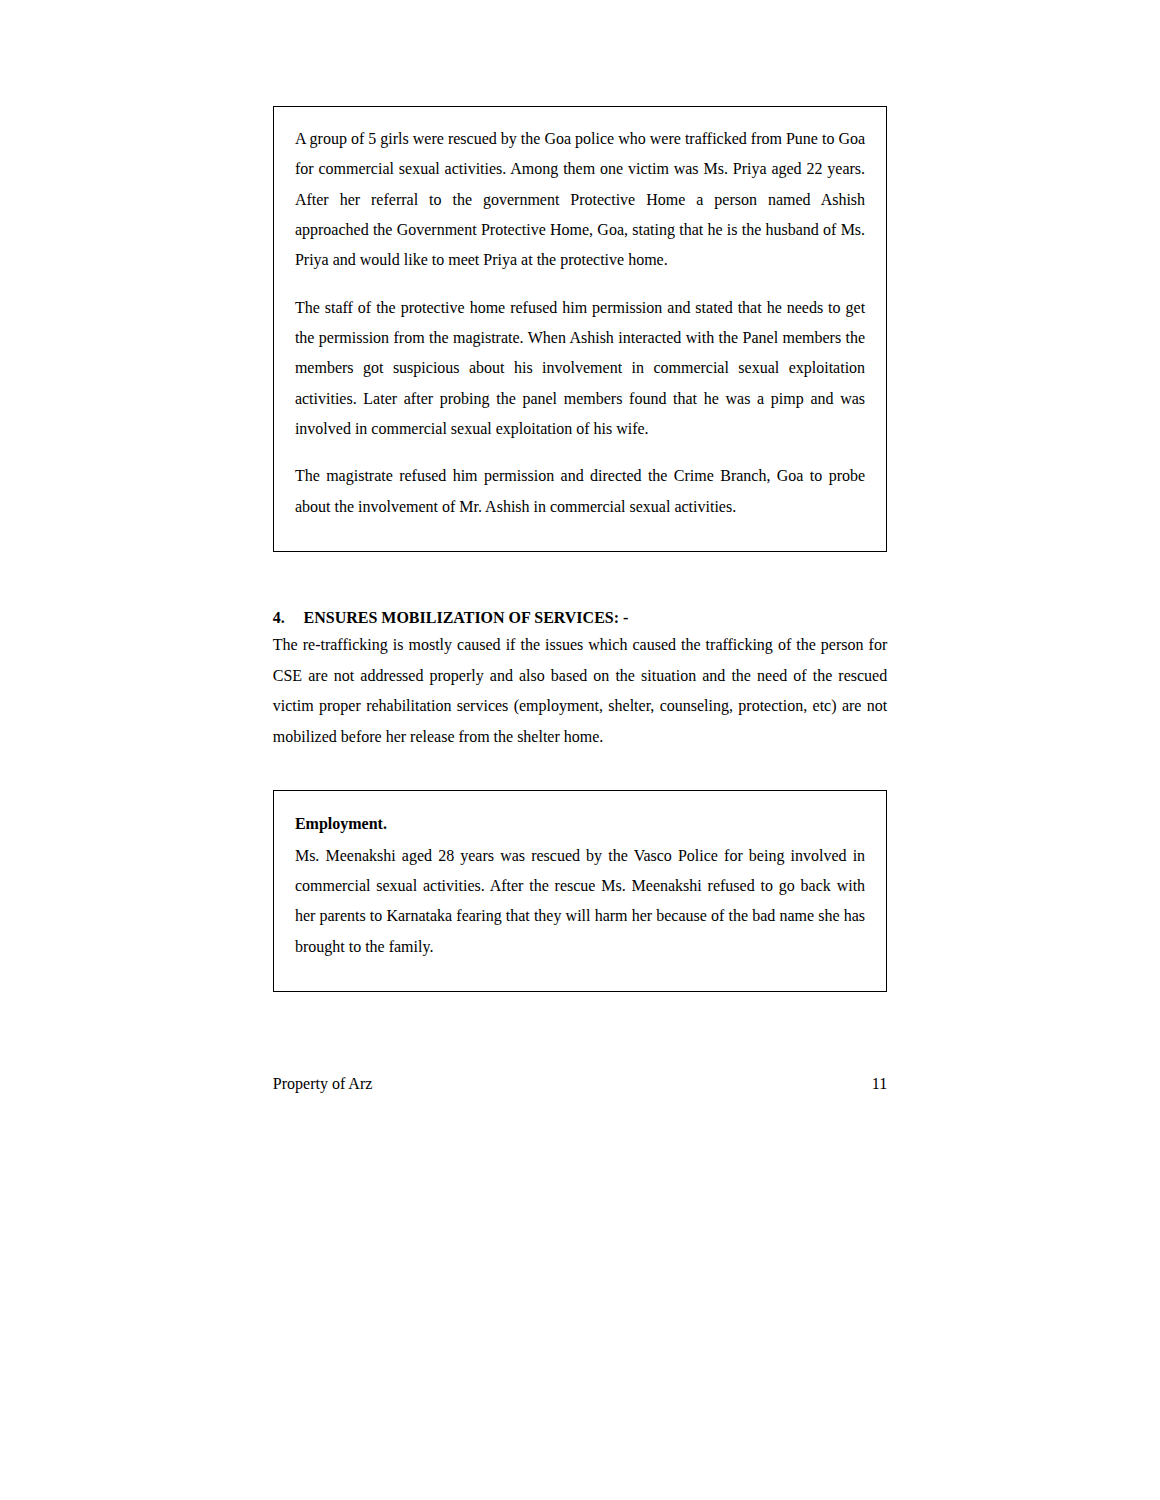A group of 5 girls were rescued by the Goa police who were trafficked from Pune to Goa for commercial sexual activities. Among them one victim was Ms. Priya aged 22 years. After her referral to the government Protective Home a person named Ashish approached the Government Protective Home, Goa, stating that he is the husband of Ms. Priya and would like to meet Priya at the protective home.
The staff of the protective home refused him permission and stated that he needs to get the permission from the magistrate. When Ashish interacted with the Panel members the members got suspicious about his involvement in commercial sexual exploitation activities. Later after probing the panel members found that he was a pimp and was involved in commercial sexual exploitation of his wife.
The magistrate refused him permission and directed the Crime Branch, Goa to probe about the involvement of Mr. Ashish in commercial sexual activities.
4. ENSURES MOBILIZATION OF SERVICES: -
The re-trafficking is mostly caused if the issues which caused the trafficking of the person for CSE are not addressed properly and also based on the situation and the need of the rescued victim proper rehabilitation services (employment, shelter, counseling, protection, etc) are not mobilized before her release from the shelter home.
Employment.
Ms. Meenakshi aged 28 years was rescued by the Vasco Police for being involved in commercial sexual activities. After the rescue Ms. Meenakshi refused to go back with her parents to Karnataka fearing that they will harm her because of the bad name she has brought to the family.
Property of Arz
11